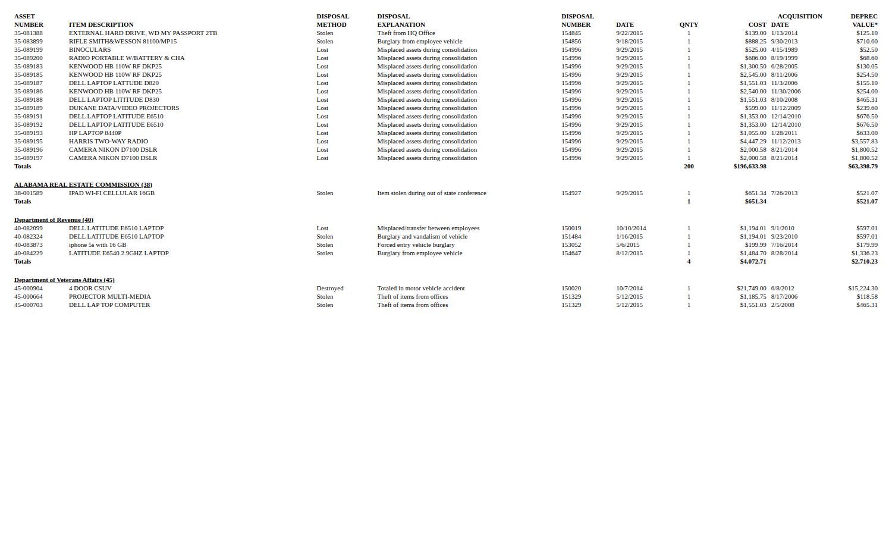| ASSET | | DISPOSAL | DISPOSAL | DISPOSAL | | ACQUISITION | DEPREC |
| --- | --- | --- | --- | --- | --- | --- | --- |
| NUMBER | ITEM DESCRIPTION | METHOD | EXPLANATION | NUMBER | DATE | QNTY | COST | DATE | VALUE* |
| 35-081388 | EXTERNAL HARD DRIVE, WD MY PASSPORT 2TB | Stolen | Theft from HQ Office | 154845 | 9/22/2015 | 1 | $139.00 | 1/13/2014 | $125.10 |
| 35-083899 | RIFLE SMITH&WESSON 81100/MP15 | Stolen | Burglary from employee vehicle | 154856 | 9/18/2015 | 1 | $888.25 | 9/30/2013 | $710.60 |
| 35-089199 | BINOCULARS | Lost | Misplaced assets during consolidation | 154996 | 9/29/2015 | 1 | $525.00 | 4/15/1989 | $52.50 |
| 35-089200 | RADIO PORTABLE W/BATTERY & CHA | Lost | Misplaced assets during consolidation | 154996 | 9/29/2015 | 1 | $686.00 | 8/19/1999 | $68.60 |
| 35-089183 | KENWOOD HB 110W RF DKP25 | Lost | Misplaced assets during consolidation | 154996 | 9/29/2015 | 1 | $1,300.50 | 6/28/2005 | $130.05 |
| 35-089185 | KENWOOD HB 110W RF DKP25 | Lost | Misplaced assets during consolidation | 154996 | 9/29/2015 | 1 | $2,545.00 | 8/11/2006 | $254.50 |
| 35-089187 | DELL LAPTOP LATTUDE D820 | Lost | Misplaced assets during consolidation | 154996 | 9/29/2015 | 1 | $1,551.03 | 11/3/2006 | $155.10 |
| 35-089186 | KENWOOD HB 110W RF DKP25 | Lost | Misplaced assets during consolidation | 154996 | 9/29/2015 | 1 | $2,540.00 | 11/30/2006 | $254.00 |
| 35-089188 | DELL LAPTOP LITITUDE D830 | Lost | Misplaced assets during consolidation | 154996 | 9/29/2015 | 1 | $1,551.03 | 8/10/2008 | $465.31 |
| 35-089189 | DUKANE DATA/VIDEO PROJECTORS | Lost | Misplaced assets during consolidation | 154996 | 9/29/2015 | 1 | $599.00 | 11/12/2009 | $239.60 |
| 35-089191 | DELL LAPTOP LATITUDE E6510 | Lost | Misplaced assets during consolidation | 154996 | 9/29/2015 | 1 | $1,353.00 | 12/14/2010 | $676.50 |
| 35-089192 | DELL LAPTOP LATITUDE E6510 | Lost | Misplaced assets during consolidation | 154996 | 9/29/2015 | 1 | $1,353.00 | 12/14/2010 | $676.50 |
| 35-089193 | HP LAPTOP 8440P | Lost | Misplaced assets during consolidation | 154996 | 9/29/2015 | 1 | $1,055.00 | 1/28/2011 | $633.00 |
| 35-089195 | HARRIS TWO-WAY RADIO | Lost | Misplaced assets during consolidation | 154996 | 9/29/2015 | 1 | $4,447.29 | 11/12/2013 | $3,557.83 |
| 35-089196 | CAMERA NIKON D7100 DSLR | Lost | Misplaced assets during consolidation | 154996 | 9/29/2015 | 1 | $2,000.58 | 8/21/2014 | $1,800.52 |
| 35-089197 | CAMERA NIKON D7100 DSLR | Lost | Misplaced assets during consolidation | 154996 | 9/29/2015 | 1 | $2,000.58 | 8/21/2014 | $1,800.52 |
| Totals | | | | | | 200 | $196,633.98 | | $63,398.79 |
| ALABAMA REAL ESTATE COMMISSION (38) |
| 38-001589 | IPAD WI-FI CELLULAR 16GB | Stolen | Item stolen during out of state conference | 154927 | 9/29/2015 | 1 | $651.34 | 7/26/2013 | $521.07 |
| Totals | | | | | | 1 | $651.34 | | $521.07 |
| Department of Revenue (40) |
| 40-082099 | DELL LATITUDE E6510 LAPTOP | Lost | Misplaced/transfer between employees | 150019 | 10/10/2014 | 1 | $1,194.01 | 9/1/2010 | $597.01 |
| 40-082324 | DELL LATITUDE E6510 LAPTOP | Stolen | Burglary and vandalism of vehicle | 151484 | 1/16/2015 | 1 | $1,194.01 | 9/23/2010 | $597.01 |
| 40-083873 | iphone 5s with 16 GB | Stolen | Forced entry vehicle burglary | 153052 | 5/6/2015 | 1 | $199.99 | 7/16/2014 | $179.99 |
| 40-084229 | LATITUDE E6540 2.9GHZ LAPTOP | Stolen | Burglary from employee vehicle | 154647 | 8/12/2015 | 1 | $1,484.70 | 8/28/2014 | $1,336.23 |
| Totals | | | | | | 4 | $4,072.71 | | $2,710.23 |
| Department of Veterans Affairs (45) |
| 45-000904 | 4 DOOR CSUV | Destroyed | Totaled in motor vehicle accident | 150020 | 10/7/2014 | 1 | $21,749.00 | 6/8/2012 | $15,224.30 |
| 45-000664 | PROJECTOR MULTI-MEDIA | Stolen | Theft of items from offices | 151329 | 5/12/2015 | 1 | $1,185.75 | 8/17/2006 | $118.58 |
| 45-000703 | DELL LAP TOP COMPUTER | Stolen | Theft of items from offices | 151329 | 5/12/2015 | 1 | $1,551.03 | 2/5/2008 | $465.31 |